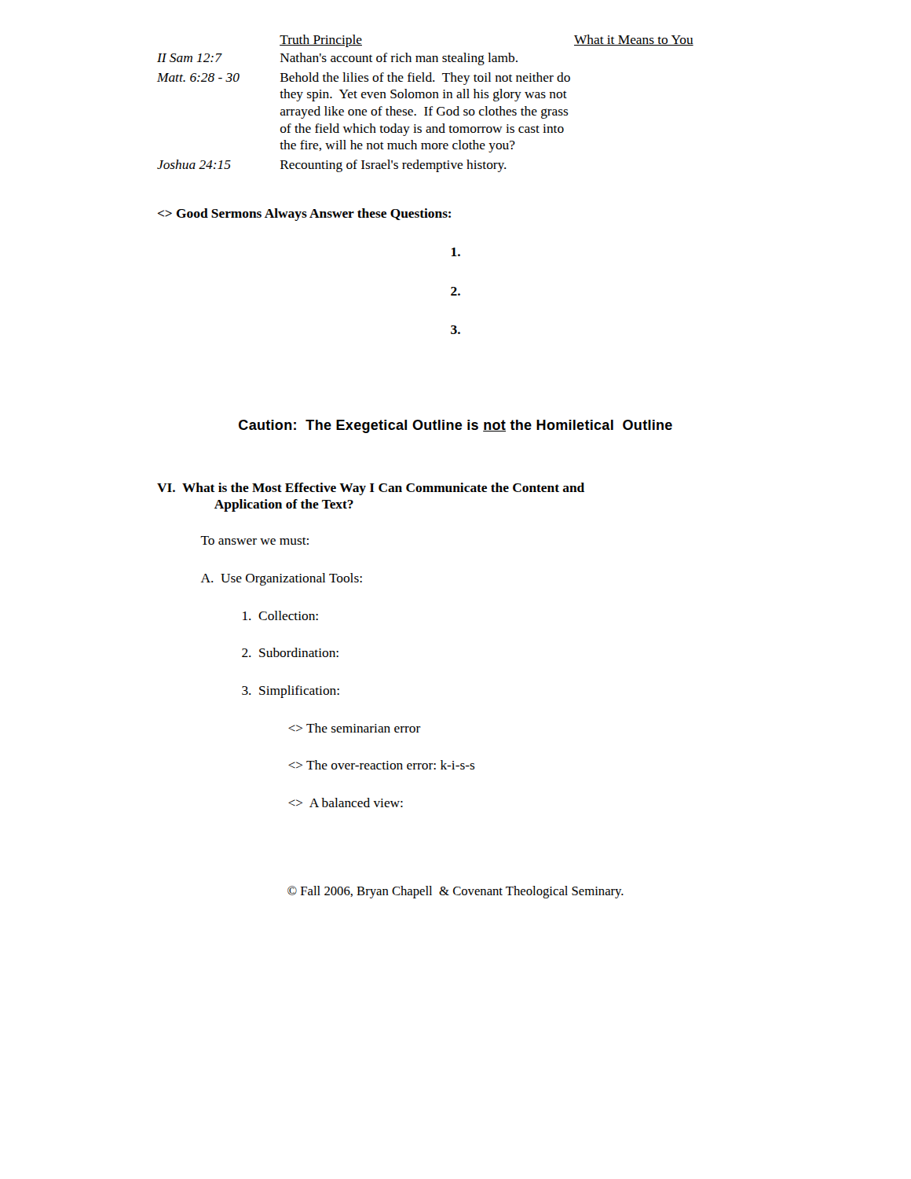| | Truth Principle | What it Means to You |
| --- | --- | --- |
| II Sam 12:7 | Nathan's account of rich man stealing lamb. | |
| Matt. 6:28 - 30 | Behold the lilies of the field. They toil not neither do they spin. Yet even Solomon in all his glory was not arrayed like one of these. If God so clothes the grass of the field which today is and tomorrow is cast into the fire, will he not much more clothe you? | |
| Joshua 24:15 | Recounting of Israel's redemptive history. | |
<> Good Sermons Always Answer these Questions:
1.
2.
3.
Caution: The Exegetical Outline is not the Homiletical Outline
VI. What is the Most Effective Way I Can Communicate the Content and Application of the Text?
To answer we must:
A. Use Organizational Tools:
1. Collection:
2. Subordination:
3. Simplification:
<> The seminarian error
<> The over-reaction error: k-i-s-s
<> A balanced view:
© Fall 2006, Bryan Chapell & Covenant Theological Seminary.